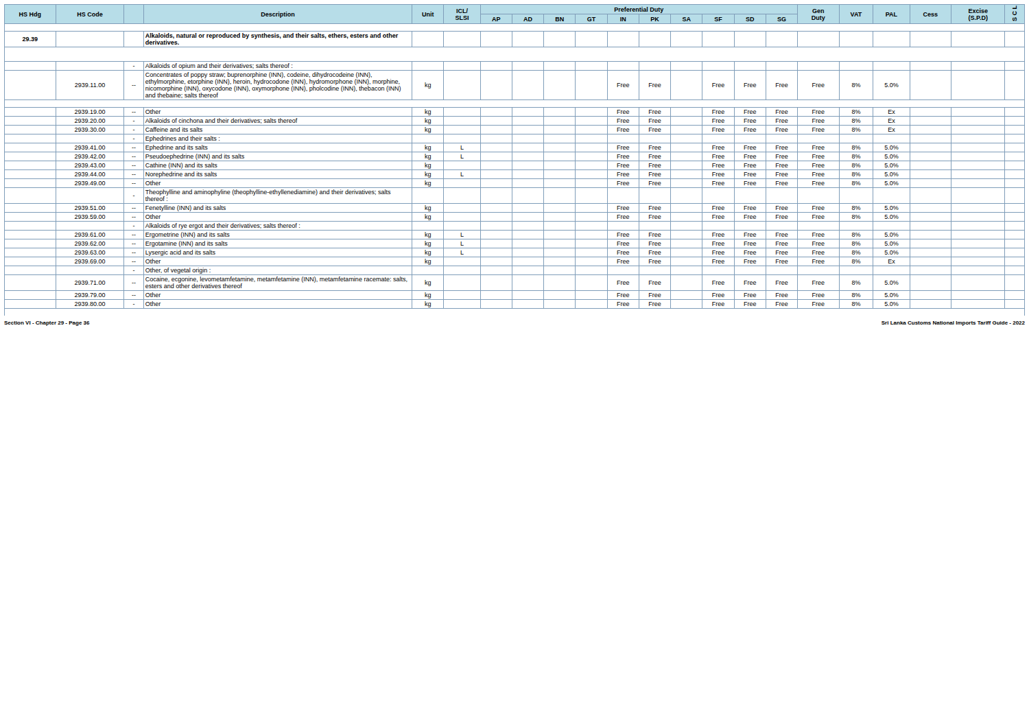| HS Hdg | HS Code | | Description | Unit | ICL/ SLSI | Preferential Duty | Gen Duty | VAT | PAL | Cess | Excise (S.P.D) | S C L |
| --- | --- | --- | --- | --- | --- | --- | --- | --- | --- | --- | --- | --- |
| AP | AD | BN | GT | IN | PK | SA | SF | SD | SG |
| 29.39 | | | Alkaloids, natural or reproduced by synthesis, and their salts, ethers, esters and other derivatives. | | | | | | | | | | | | | | | | | | |
| | | - | Alkaloids of opium and their derivatives; salts thereof : | | | | | | | | | | | | | | | | | | |
| | 2939.11.00 | -- | Concentrates of poppy straw; buprenorphine (INN), codeine, dihydrocodeine (INN), ethylmorphine, etorphine (INN), heroin, hydrocodone (INN), hydromorphone (INN), morphine, nicomorphine (INN), oxycodone (INN), oxymorphone (INN), pholcodine (INN), thebacon (INN) and thebaine; salts thereof | kg | | | | | | Free | Free | | Free | Free | Free | Free | 8% | 5.0% | | | |
| | 2939.19.00 | -- | Other | kg | | | | | | Free | Free | | Free | Free | Free | Free | 8% | Ex | | | |
| | 2939.20.00 | - | Alkaloids of cinchona and their derivatives; salts thereof | kg | | | | | | Free | Free | | Free | Free | Free | Free | 8% | Ex | | | |
| | 2939.30.00 | - | Caffeine and its salts | kg | | | | | | Free | Free | | Free | Free | Free | Free | 8% | Ex | | | |
| | | - | Ephedrines and their salts : | | | | | | | | | | | | | | | | | | |
| | 2939.41.00 | -- | Ephedrine and its salts | kg | L | | | | | Free | Free | | Free | Free | Free | Free | 8% | 5.0% | | | |
| | 2939.42.00 | -- | Pseudoephedrine (INN) and its salts | kg | L | | | | | Free | Free | | Free | Free | Free | Free | 8% | 5.0% | | | |
| | 2939.43.00 | -- | Cathine (INN) and its salts | kg | | | | | | Free | Free | | Free | Free | Free | Free | 8% | 5.0% | | | |
| | 2939.44.00 | -- | Norephedrine and its salts | kg | L | | | | | Free | Free | | Free | Free | Free | Free | 8% | 5.0% | | | |
| | 2939.49.00 | -- | Other | kg | | | | | | Free | Free | | Free | Free | Free | Free | 8% | 5.0% | | | |
| | | - | Theophylline and aminophyline (theophylline-ethyllenediamine) and their derivatives; salts thereof : | | | | | | | | | | | | | | | | | | |
| | 2939.51.00 | -- | Fenetylline (INN) and its salts | kg | | | | | | Free | Free | | Free | Free | Free | Free | 8% | 5.0% | | | |
| | 2939.59.00 | -- | Other | kg | | | | | | Free | Free | | Free | Free | Free | Free | 8% | 5.0% | | | |
| | | - | Alkaloids of rye ergot and their derivatives; salts thereof : | | | | | | | | | | | | | | | | | | |
| | 2939.61.00 | -- | Ergometrine (INN) and its salts | kg | L | | | | | Free | Free | | Free | Free | Free | Free | 8% | 5.0% | | | |
| | 2939.62.00 | -- | Ergotamine (INN) and its salts | kg | L | | | | | Free | Free | | Free | Free | Free | Free | 8% | 5.0% | | | |
| | 2939.63.00 | -- | Lysergic acid and its salts | kg | L | | | | | Free | Free | | Free | Free | Free | Free | 8% | 5.0% | | | |
| | 2939.69.00 | -- | Other | kg | | | | | | Free | Free | | Free | Free | Free | Free | 8% | Ex | | | |
| | | - | Other, of vegetal origin : | | | | | | | | | | | | | | | | | | |
| | 2939.71.00 | -- | Cocaine, ecgonine, levometamfetamine, metamfetamine (INN), metamfetamine racemate: salts, esters and other derivatives thereof | kg | | | | | | Free | Free | | Free | Free | Free | Free | 8% | 5.0% | | | |
| | 2939.79.00 | -- | Other | kg | | | | | | Free | Free | | Free | Free | Free | Free | 8% | 5.0% | | | |
| | 2939.80.00 | - | Other | kg | | | | | | Free | Free | | Free | Free | Free | Free | 8% | 5.0% | | | |
Section VI - Chapter 29 - Page 36
Sri Lanka Customs National Imports Tariff Guide - 2022